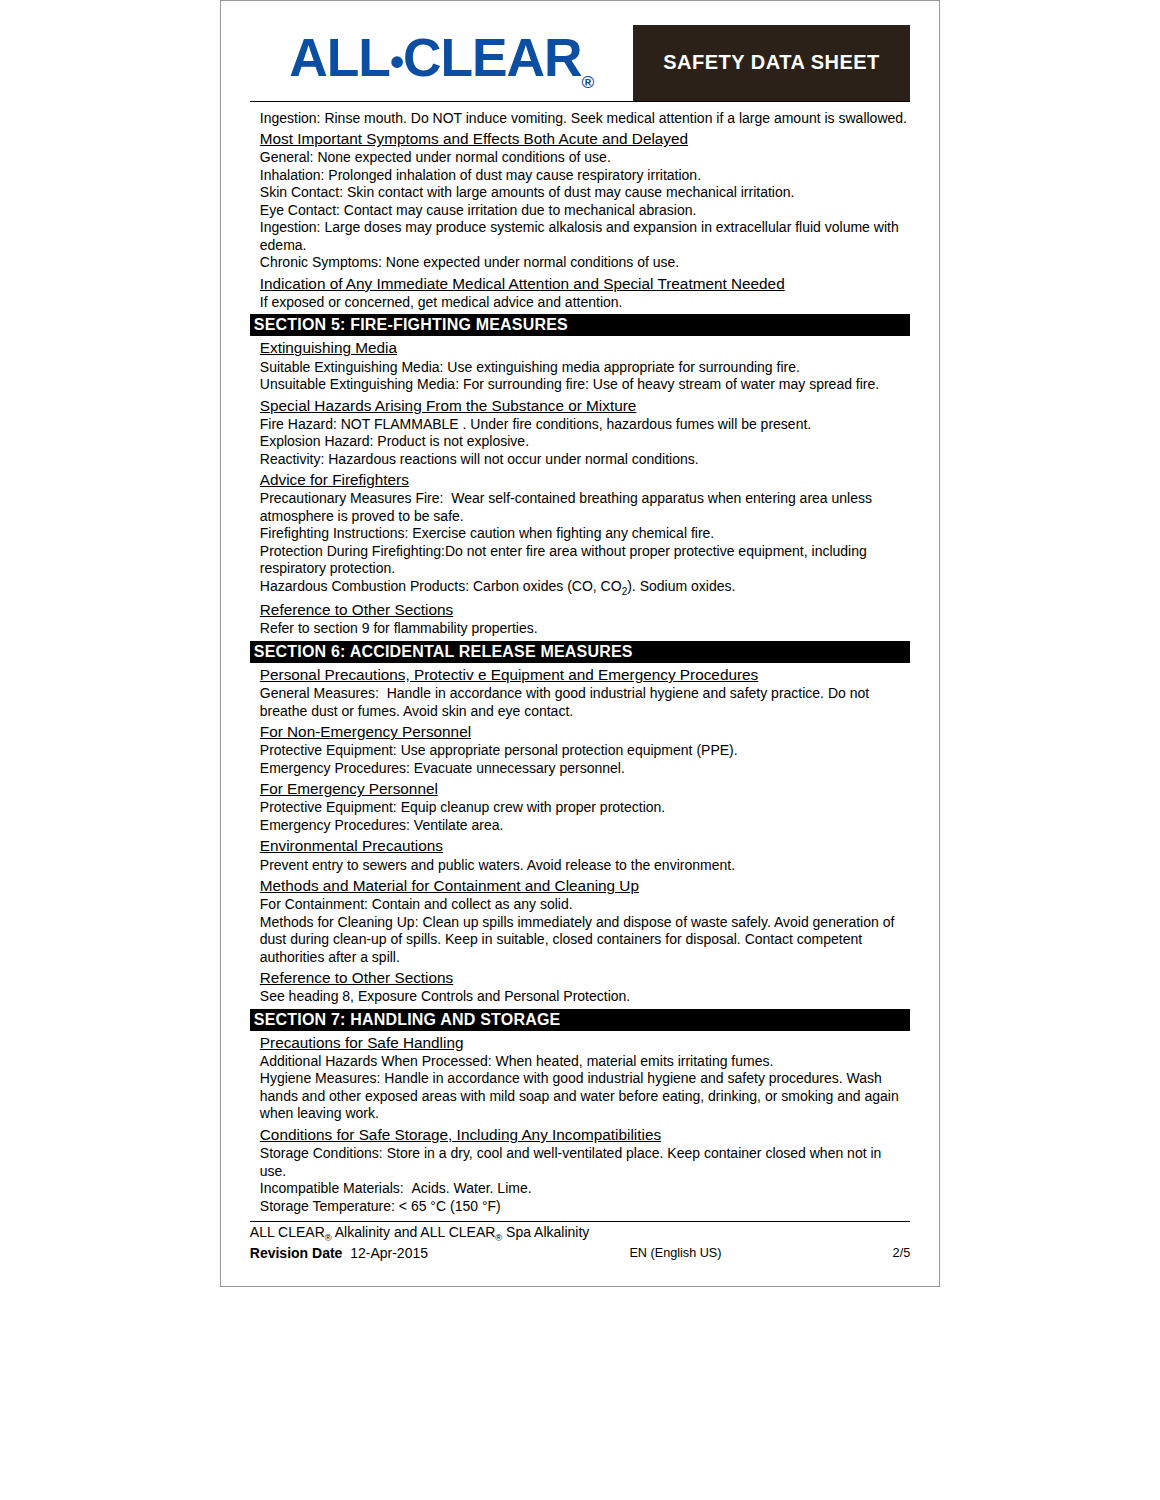ALL•CLEAR®
SAFETY DATA SHEET
Ingestion: Rinse mouth. Do NOT induce vomiting. Seek medical attention if a large amount is swallowed.
Most Important Symptoms and Effects Both Acute and Delayed
General: None expected under normal conditions of use.
Inhalation: Prolonged inhalation of dust may cause respiratory irritation.
Skin Contact: Skin contact with large amounts of dust may cause mechanical irritation.
Eye Contact: Contact may cause irritation due to mechanical abrasion.
Ingestion: Large doses may produce systemic alkalosis and expansion in extracellular fluid volume with edema.
Chronic Symptoms: None expected under normal conditions of use.
Indication of Any Immediate Medical Attention and Special Treatment Needed
If exposed or concerned, get medical advice and attention.
SECTION 5: FIRE-FIGHTING MEASURES
Extinguishing Media
Suitable Extinguishing Media: Use extinguishing media appropriate for surrounding fire.
Unsuitable Extinguishing Media: For surrounding fire: Use of heavy stream of water may spread fire.
Special Hazards Arising From the Substance or Mixture
Fire Hazard: NOT FLAMMABLE . Under fire conditions, hazardous fumes will be present.
Explosion Hazard: Product is not explosive.
Reactivity: Hazardous reactions will not occur under normal conditions.
Advice for Firefighters
Precautionary Measures Fire: Wear self-contained breathing apparatus when entering area unless atmosphere is proved to be safe.
Firefighting Instructions: Exercise caution when fighting any chemical fire.
Protection During Firefighting:Do not enter fire area without proper protective equipment, including respiratory protection.
Hazardous Combustion Products: Carbon oxides (CO, CO2). Sodium oxides.
Reference to Other Sections
Refer to section 9 for flammability properties.
SECTION 6: ACCIDENTAL RELEASE MEASURES
Personal Precautions, Protectiv e Equipment and Emergency Procedures
General Measures: Handle in accordance with good industrial hygiene and safety practice. Do not breathe dust or fumes. Avoid skin and eye contact.
For Non-Emergency Personnel
Protective Equipment: Use appropriate personal protection equipment (PPE).
Emergency Procedures: Evacuate unnecessary personnel.
For Emergency Personnel
Protective Equipment: Equip cleanup crew with proper protection.
Emergency Procedures: Ventilate area.
Environmental Precautions
Prevent entry to sewers and public waters. Avoid release to the environment.
Methods and Material for Containment and Cleaning Up
For Containment: Contain and collect as any solid.
Methods for Cleaning Up: Clean up spills immediately and dispose of waste safely. Avoid generation of dust during clean-up of spills. Keep in suitable, closed containers for disposal. Contact competent authorities after a spill.
Reference to Other Sections
See heading 8, Exposure Controls and Personal Protection.
SECTION 7: HANDLING AND STORAGE
Precautions for Safe Handling
Additional Hazards When Processed: When heated, material emits irritating fumes.
Hygiene Measures: Handle in accordance with good industrial hygiene and safety procedures. Wash hands and other exposed areas with mild soap and water before eating, drinking, or smoking and again when leaving work.
Conditions for Safe Storage, Including Any Incompatibilities
Storage Conditions: Store in a dry, cool and well-ventilated place. Keep container closed when not in use.
Incompatible Materials: Acids. Water. Lime.
Storage Temperature: < 65 °C (150 °F)
ALL CLEAR® Alkalinity and ALL CLEAR® Spa Alkalinity
Revision Date 12-Apr-2015
EN (English US)
2/5